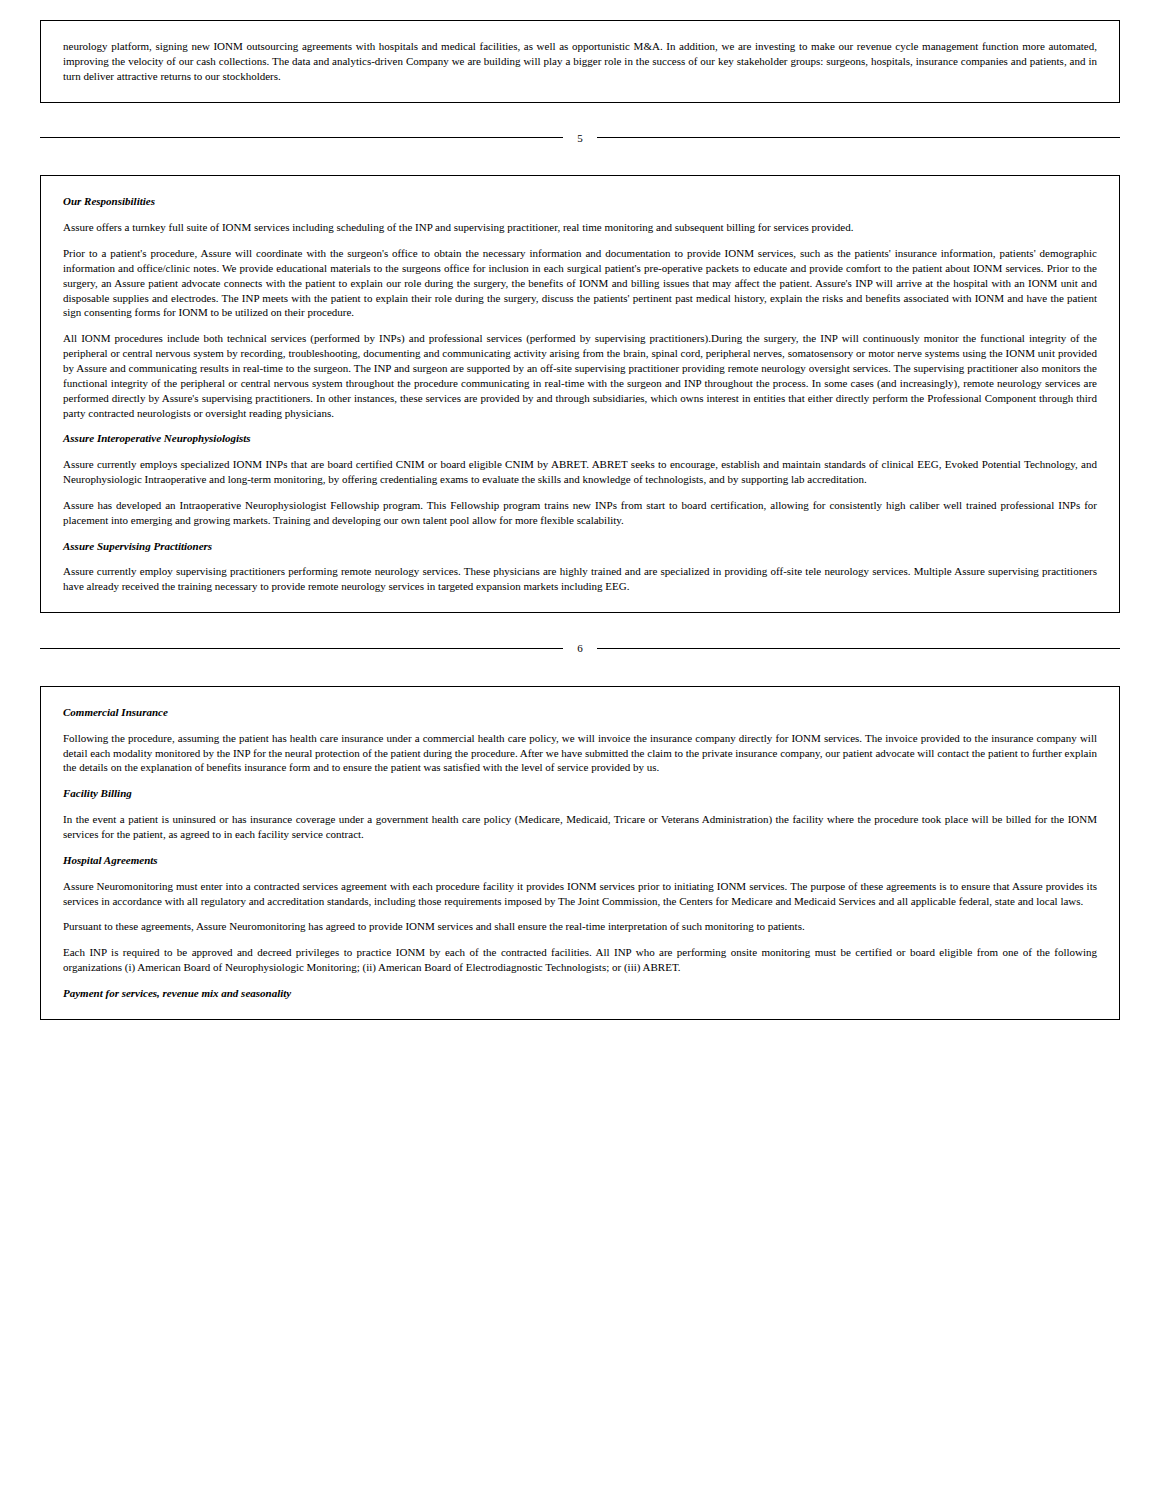neurology platform, signing new IONM outsourcing agreements with hospitals and medical facilities, as well as opportunistic M&A. In addition, we are investing to make our revenue cycle management function more automated, improving the velocity of our cash collections. The data and analytics-driven Company we are building will play a bigger role in the success of our key stakeholder groups: surgeons, hospitals, insurance companies and patients, and in turn deliver attractive returns to our stockholders.
5
Our Responsibilities
Assure offers a turnkey full suite of IONM services including scheduling of the INP and supervising practitioner, real time monitoring and subsequent billing for services provided.
Prior to a patient's procedure, Assure will coordinate with the surgeon's office to obtain the necessary information and documentation to provide IONM services, such as the patients' insurance information, patients' demographic information and office/clinic notes. We provide educational materials to the surgeons office for inclusion in each surgical patient's pre-operative packets to educate and provide comfort to the patient about IONM services. Prior to the surgery, an Assure patient advocate connects with the patient to explain our role during the surgery, the benefits of IONM and billing issues that may affect the patient. Assure's INP will arrive at the hospital with an IONM unit and disposable supplies and electrodes. The INP meets with the patient to explain their role during the surgery, discuss the patients' pertinent past medical history, explain the risks and benefits associated with IONM and have the patient sign consenting forms for IONM to be utilized on their procedure.
All IONM procedures include both technical services (performed by INPs) and professional services (performed by supervising practitioners).During the surgery, the INP will continuously monitor the functional integrity of the peripheral or central nervous system by recording, troubleshooting, documenting and communicating activity arising from the brain, spinal cord, peripheral nerves, somatosensory or motor nerve systems using the IONM unit provided by Assure and communicating results in real-time to the surgeon. The INP and surgeon are supported by an off-site supervising practitioner providing remote neurology oversight services. The supervising practitioner also monitors the functional integrity of the peripheral or central nervous system throughout the procedure communicating in real-time with the surgeon and INP throughout the process. In some cases (and increasingly), remote neurology services are performed directly by Assure's supervising practitioners. In other instances, these services are provided by and through subsidiaries, which owns interest in entities that either directly perform the Professional Component through third party contracted neurologists or oversight reading physicians.
Assure Interoperative Neurophysiologists
Assure currently employs specialized IONM INPs that are board certified CNIM or board eligible CNIM by ABRET. ABRET seeks to encourage, establish and maintain standards of clinical EEG, Evoked Potential Technology, and Neurophysiologic Intraoperative and long-term monitoring, by offering credentialing exams to evaluate the skills and knowledge of technologists, and by supporting lab accreditation.
Assure has developed an Intraoperative Neurophysiologist Fellowship program. This Fellowship program trains new INPs from start to board certification, allowing for consistently high caliber well trained professional INPs for placement into emerging and growing markets. Training and developing our own talent pool allow for more flexible scalability.
Assure Supervising Practitioners
Assure currently employ supervising practitioners performing remote neurology services. These physicians are highly trained and are specialized in providing off-site tele neurology services. Multiple Assure supervising practitioners have already received the training necessary to provide remote neurology services in targeted expansion markets including EEG.
6
Commercial Insurance
Following the procedure, assuming the patient has health care insurance under a commercial health care policy, we will invoice the insurance company directly for IONM services. The invoice provided to the insurance company will detail each modality monitored by the INP for the neural protection of the patient during the procedure. After we have submitted the claim to the private insurance company, our patient advocate will contact the patient to further explain the details on the explanation of benefits insurance form and to ensure the patient was satisfied with the level of service provided by us.
Facility Billing
In the event a patient is uninsured or has insurance coverage under a government health care policy (Medicare, Medicaid, Tricare or Veterans Administration) the facility where the procedure took place will be billed for the IONM services for the patient, as agreed to in each facility service contract.
Hospital Agreements
Assure Neuromonitoring must enter into a contracted services agreement with each procedure facility it provides IONM services prior to initiating IONM services. The purpose of these agreements is to ensure that Assure provides its services in accordance with all regulatory and accreditation standards, including those requirements imposed by The Joint Commission, the Centers for Medicare and Medicaid Services and all applicable federal, state and local laws.
Pursuant to these agreements, Assure Neuromonitoring has agreed to provide IONM services and shall ensure the real-time interpretation of such monitoring to patients.
Each INP is required to be approved and decreed privileges to practice IONM by each of the contracted facilities. All INP who are performing onsite monitoring must be certified or board eligible from one of the following organizations (i) American Board of Neurophysiologic Monitoring; (ii) American Board of Electrodiagnostic Technologists; or (iii) ABRET.
Payment for services, revenue mix and seasonality